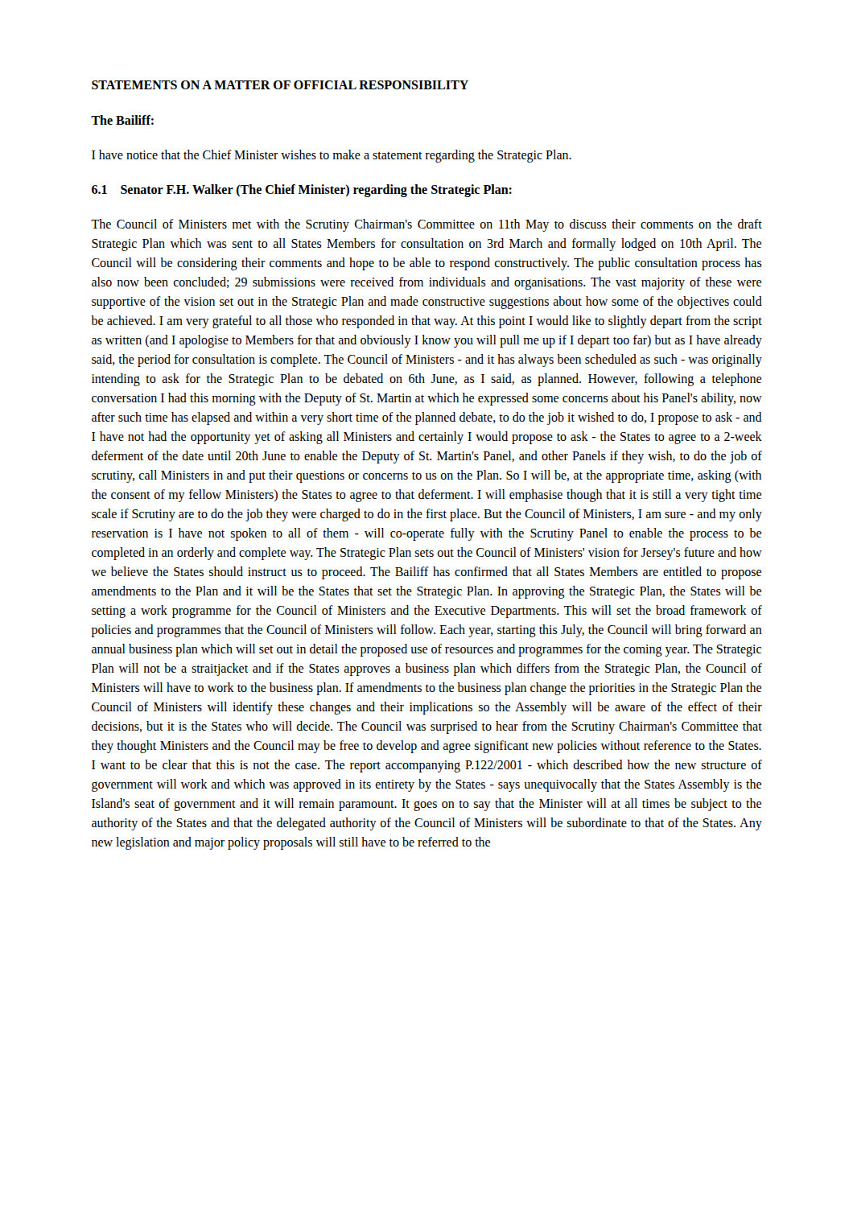Statements on a Matter of Official Responsibility
The Bailiff:
I have notice that the Chief Minister wishes to make a statement regarding the Strategic Plan.
6.1 Senator F.H. Walker (The Chief Minister) regarding the Strategic Plan:
The Council of Ministers met with the Scrutiny Chairman's Committee on 11th May to discuss their comments on the draft Strategic Plan which was sent to all States Members for consultation on 3rd March and formally lodged on 10th April. The Council will be considering their comments and hope to be able to respond constructively. The public consultation process has also now been concluded; 29 submissions were received from individuals and organisations. The vast majority of these were supportive of the vision set out in the Strategic Plan and made constructive suggestions about how some of the objectives could be achieved. I am very grateful to all those who responded in that way. At this point I would like to slightly depart from the script as written (and I apologise to Members for that and obviously I know you will pull me up if I depart too far) but as I have already said, the period for consultation is complete. The Council of Ministers - and it has always been scheduled as such - was originally intending to ask for the Strategic Plan to be debated on 6th June, as I said, as planned. However, following a telephone conversation I had this morning with the Deputy of St. Martin at which he expressed some concerns about his Panel's ability, now after such time has elapsed and within a very short time of the planned debate, to do the job it wished to do, I propose to ask - and I have not had the opportunity yet of asking all Ministers and certainly I would propose to ask - the States to agree to a 2-week deferment of the date until 20th June to enable the Deputy of St. Martin's Panel, and other Panels if they wish, to do the job of scrutiny, call Ministers in and put their questions or concerns to us on the Plan. So I will be, at the appropriate time, asking (with the consent of my fellow Ministers) the States to agree to that deferment. I will emphasise though that it is still a very tight time scale if Scrutiny are to do the job they were charged to do in the first place. But the Council of Ministers, I am sure - and my only reservation is I have not spoken to all of them - will co-operate fully with the Scrutiny Panel to enable the process to be completed in an orderly and complete way. The Strategic Plan sets out the Council of Ministers' vision for Jersey's future and how we believe the States should instruct us to proceed. The Bailiff has confirmed that all States Members are entitled to propose amendments to the Plan and it will be the States that set the Strategic Plan. In approving the Strategic Plan, the States will be setting a work programme for the Council of Ministers and the Executive Departments. This will set the broad framework of policies and programmes that the Council of Ministers will follow. Each year, starting this July, the Council will bring forward an annual business plan which will set out in detail the proposed use of resources and programmes for the coming year. The Strategic Plan will not be a straitjacket and if the States approves a business plan which differs from the Strategic Plan, the Council of Ministers will have to work to the business plan. If amendments to the business plan change the priorities in the Strategic Plan the Council of Ministers will identify these changes and their implications so the Assembly will be aware of the effect of their decisions, but it is the States who will decide. The Council was surprised to hear from the Scrutiny Chairman's Committee that they thought Ministers and the Council may be free to develop and agree significant new policies without reference to the States. I want to be clear that this is not the case. The report accompanying P.122/2001 - which described how the new structure of government will work and which was approved in its entirety by the States - says unequivocally that the States Assembly is the Island's seat of government and it will remain paramount. It goes on to say that the Minister will at all times be subject to the authority of the States and that the delegated authority of the Council of Ministers will be subordinate to that of the States. Any new legislation and major policy proposals will still have to be referred to the